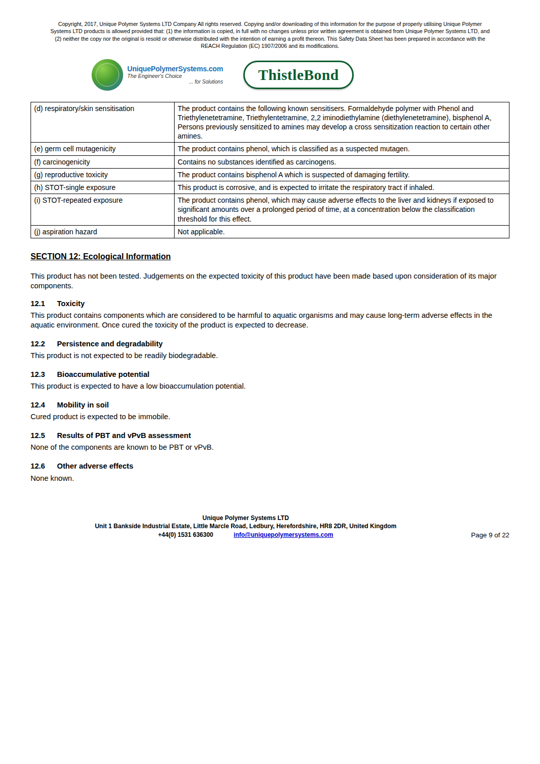Copyright, 2017, Unique Polymer Systems LTD Company All rights reserved. Copying and/or downloading of this information for the purpose of properly utilising Unique Polymer Systems LTD products is allowed provided that: (1) the information is copied, in full with no changes unless prior written agreement is obtained from Unique Polymer Systems LTD, and (2) neither the copy nor the original is resold or otherwise distributed with the intention of earning a profit thereon. This Safety Data Sheet has been prepared in accordance with the REACH Regulation (EC) 1907/2006 and its modifications.
UniquePolymerSystems.com
The Engineer's Choice
... for Solutions
ThistleBond
| (d) respiratory/skin sensitisation | The product contains the following known sensitisers. Formaldehyde polymer with Phenol and Triethylenetetramine, Triethylentetramine, 2,2 iminodiethylamine (diethylenetetramine), bisphenol A, Persons previously sensitized to amines may develop a cross sensitization reaction to certain other amines. |
| (e) germ cell mutagenicity | The product contains phenol, which is classified as a suspected mutagen. |
| (f) carcinogenicity | Contains no substances identified as carcinogens. |
| (g) reproductive toxicity | The product contains bisphenol A which is suspected of damaging fertility. |
| (h) STOT-single exposure | This product is corrosive, and is expected to irritate the respiratory tract if inhaled. |
| (i) STOT-repeated exposure | The product contains phenol, which may cause adverse effects to the liver and kidneys if exposed to significant amounts over a prolonged period of time, at a concentration below the classification threshold for this effect. |
| (j) aspiration hazard | Not applicable. |
SECTION 12: Ecological Information
This product has not been tested. Judgements on the expected toxicity of this product have been made based upon consideration of its major components.
12.1 Toxicity
This product contains components which are considered to be harmful to aquatic organisms and may cause long-term adverse effects in the aquatic environment. Once cured the toxicity of the product is expected to decrease.
12.2 Persistence and degradability
This product is not expected to be readily biodegradable.
12.3 Bioaccumulative potential
This product is expected to have a low bioaccumulation potential.
12.4 Mobility in soil
Cured product is expected to be immobile.
12.5 Results of PBT and vPvB assessment
None of the components are known to be PBT or vPvB.
12.6 Other adverse effects
None known.
Unique Polymer Systems LTD
Unit 1 Bankside Industrial Estate, Little Marcle Road, Ledbury, Herefordshire, HR8 2DR, United Kingdom
+44(0) 1531 636300 info@uniquepolymersystems.com
Page 9 of 22